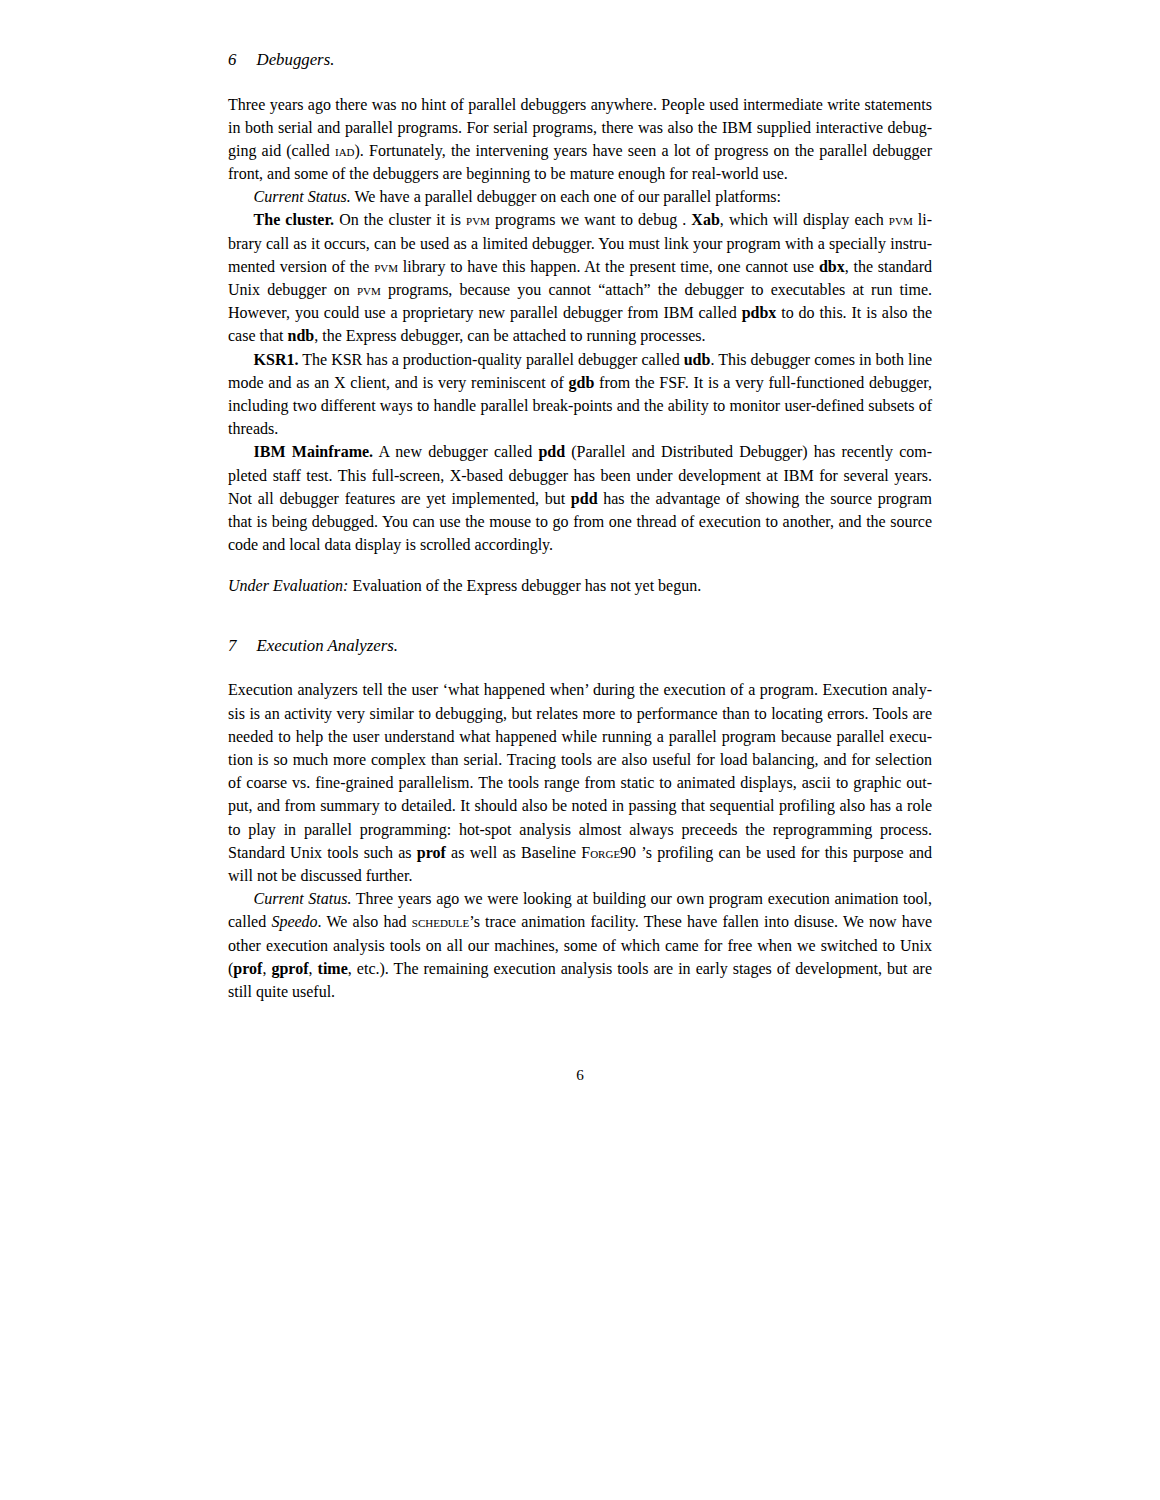6 Debuggers.
Three years ago there was no hint of parallel debuggers anywhere. People used intermediate write statements in both serial and parallel programs. For serial programs, there was also the IBM supplied interactive debugging aid (called iad). Fortunately, the intervening years have seen a lot of progress on the parallel debugger front, and some of the debuggers are beginning to be mature enough for real-world use.
Current Status. We have a parallel debugger on each one of our parallel platforms:
The cluster. On the cluster it is pvm programs we want to debug . Xab, which will display each pvm library call as it occurs, can be used as a limited debugger. You must link your program with a specially instrumented version of the pvm library to have this happen. At the present time, one cannot use dbx, the standard Unix debugger on pvm programs, because you cannot “attach” the debugger to executables at run time. However, you could use a proprietary new parallel debugger from IBM called pdbx to do this. It is also the case that ndb, the Express debugger, can be attached to running processes.
KSR1. The KSR has a production-quality parallel debugger called udb. This debugger comes in both line mode and as an X client, and is very reminiscent of gdb from the FSF. It is a very full-functioned debugger, including two different ways to handle parallel break-points and the ability to monitor user-defined subsets of threads.
IBM Mainframe. A new debugger called pdd (Parallel and Distributed Debugger) has recently completed staff test. This full-screen, X-based debugger has been under development at IBM for several years. Not all debugger features are yet implemented, but pdd has the advantage of showing the source program that is being debugged. You can use the mouse to go from one thread of execution to another, and the source code and local data display is scrolled accordingly.
Under Evaluation: Evaluation of the Express debugger has not yet begun.
7 Execution Analyzers.
Execution analyzers tell the user ‘what happened when’ during the execution of a program. Execution analysis is an activity very similar to debugging, but relates more to performance than to locating errors. Tools are needed to help the user understand what happened while running a parallel program because parallel execution is so much more complex than serial. Tracing tools are also useful for load balancing, and for selection of coarse vs. fine-grained parallelism. The tools range from static to animated displays, ascii to graphic output, and from summary to detailed. It should also be noted in passing that sequential profiling also has a role to play in parallel programming: hot-spot analysis almost always preceeds the reprogramming process. Standard Unix tools such as prof as well as Baseline Forge90 ’s profiling can be used for this purpose and will not be discussed further.
Current Status. Three years ago we were looking at building our own program execution animation tool, called Speedo. We also had schedule’s trace animation facility. These have fallen into disuse. We now have other execution analysis tools on all our machines, some of which came for free when we switched to Unix (prof, gprof, time, etc.). The remaining execution analysis tools are in early stages of development, but are still quite useful.
6